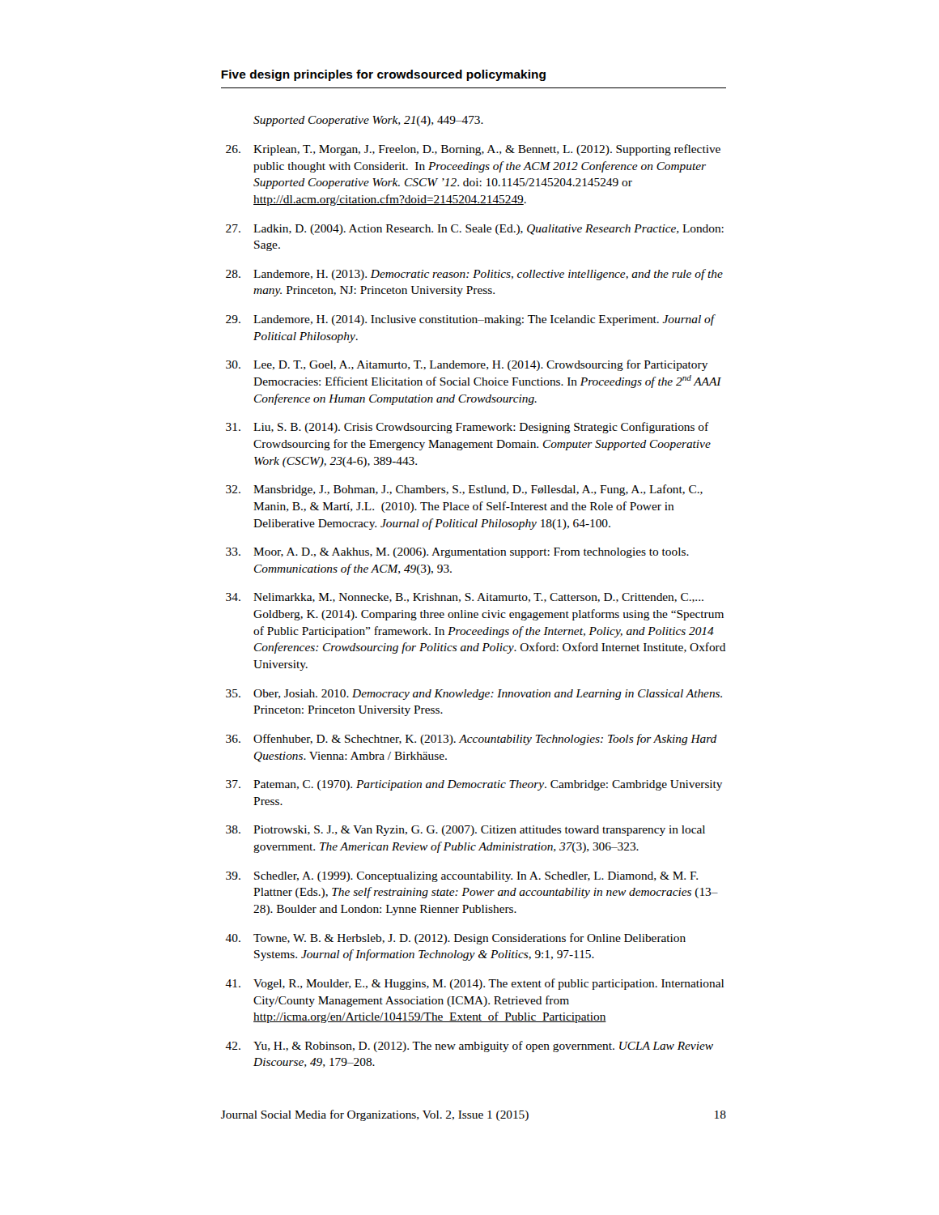Five design principles for crowdsourced policymaking
Supported Cooperative Work, 21(4), 449–473.
26. Kriplean, T., Morgan, J., Freelon, D., Borning, A., & Bennett, L. (2012). Supporting reflective public thought with Considerit. In Proceedings of the ACM 2012 Conference on Computer Supported Cooperative Work. CSCW ’12. doi: 10.1145/2145204.2145249 or http://dl.acm.org/citation.cfm?doid=2145204.2145249.
27. Ladkin, D. (2004). Action Research. In C. Seale (Ed.), Qualitative Research Practice, London: Sage.
28. Landemore, H. (2013). Democratic reason: Politics, collective intelligence, and the rule of the many. Princeton, NJ: Princeton University Press.
29. Landemore, H. (2014). Inclusive constitution–making: The Icelandic Experiment. Journal of Political Philosophy.
30. Lee, D. T., Goel, A., Aitamurto, T., Landemore, H. (2014). Crowdsourcing for Participatory Democracies: Efficient Elicitation of Social Choice Functions. In Proceedings of the 2nd AAAI Conference on Human Computation and Crowdsourcing.
31. Liu, S. B. (2014). Crisis Crowdsourcing Framework: Designing Strategic Configurations of Crowdsourcing for the Emergency Management Domain. Computer Supported Cooperative Work (CSCW), 23(4-6), 389-443.
32. Mansbridge, J., Bohman, J., Chambers, S., Estlund, D., Føllesdal, A., Fung, A., Lafont, C., Manin, B., & Martí, J.L. (2010). The Place of Self-Interest and the Role of Power in Deliberative Democracy. Journal of Political Philosophy 18(1), 64-100.
33. Moor, A. D., & Aakhus, M. (2006). Argumentation support: From technologies to tools. Communications of the ACM, 49(3), 93.
34. Nelimarkka, M., Nonnecke, B., Krishnan, S. Aitamurto, T., Catterson, D., Crittenden, C.,... Goldberg, K. (2014). Comparing three online civic engagement platforms using the “Spectrum of Public Participation” framework. In Proceedings of the Internet, Policy, and Politics 2014 Conferences: Crowdsourcing for Politics and Policy. Oxford: Oxford Internet Institute, Oxford University.
35. Ober, Josiah. 2010. Democracy and Knowledge: Innovation and Learning in Classical Athens. Princeton: Princeton University Press.
36. Offenhuber, D. & Schechtner, K. (2013). Accountability Technologies: Tools for Asking Hard Questions. Vienna: Ambra / Birkhäuse.
37. Pateman, C. (1970). Participation and Democratic Theory. Cambridge: Cambridge University Press.
38. Piotrowski, S. J., & Van Ryzin, G. G. (2007). Citizen attitudes toward transparency in local government. The American Review of Public Administration, 37(3), 306–323.
39. Schedler, A. (1999). Conceptualizing accountability. In A. Schedler, L. Diamond, & M. F. Plattner (Eds.), The self restraining state: Power and accountability in new democracies (13–28). Boulder and London: Lynne Rienner Publishers.
40. Towne, W. B. & Herbsleb, J. D. (2012). Design Considerations for Online Deliberation Systems. Journal of Information Technology & Politics, 9:1, 97-115.
41. Vogel, R., Moulder, E., & Huggins, M. (2014). The extent of public participation. International City/County Management Association (ICMA). Retrieved from http://icma.org/en/Article/104159/The_Extent_of_Public_Participation
42. Yu, H., & Robinson, D. (2012). The new ambiguity of open government. UCLA Law Review Discourse, 49, 179–208.
Journal Social Media for Organizations, Vol. 2, Issue 1 (2015)
18